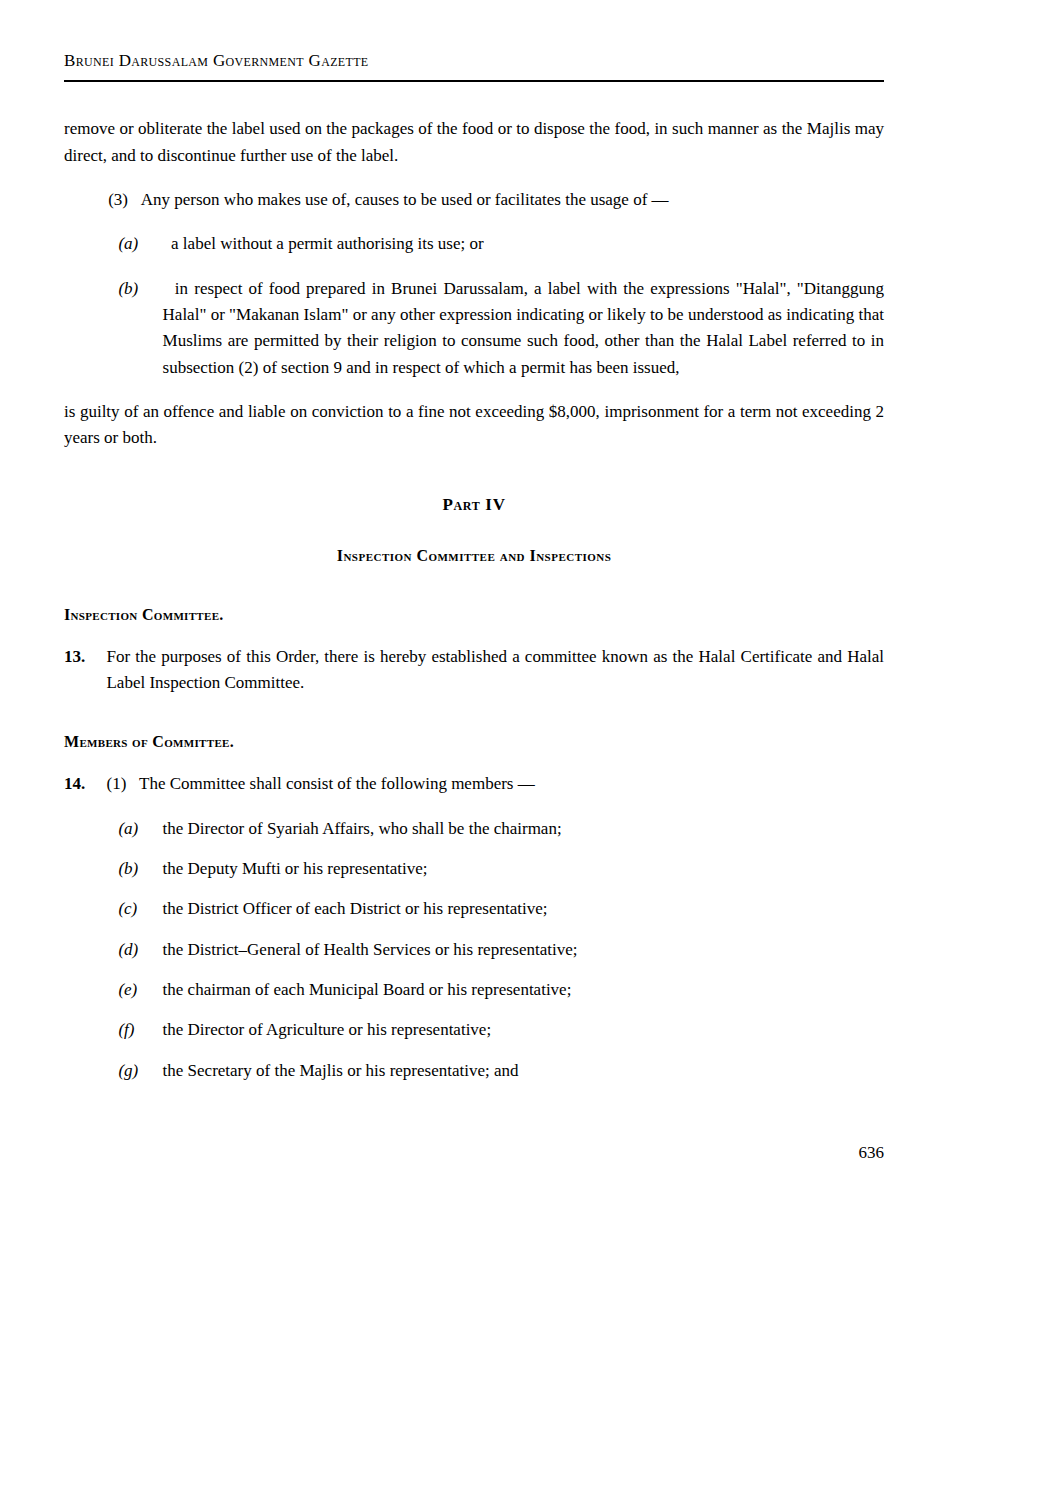Brunei Darussalam Government Gazette
remove or obliterate the label used on the packages of the food or to dispose the food, in such manner as the Majlis may direct, and to discontinue further use of the label.
(3) Any person who makes use of, causes to be used or facilitates the usage of —
(a) a label without a permit authorising its use; or
(b) in respect of food prepared in Brunei Darussalam, a label with the expressions "Halal", "Ditanggung Halal" or "Makanan Islam" or any other expression indicating or likely to be understood as indicating that Muslims are permitted by their religion to consume such food, other than the Halal Label referred to in subsection (2) of section 9 and in respect of which a permit has been issued,
is guilty of an offence and liable on conviction to a fine not exceeding $8,000, imprisonment for a term not exceeding 2 years or both.
Part IV
Inspection Committee and Inspections
Inspection Committee.
13.
For the purposes of this Order, there is hereby established a committee known as the Halal Certificate and Halal Label Inspection Committee.
Members of Committee.
14.
(1) The Committee shall consist of the following members —
(a) the Director of Syariah Affairs, who shall be the chairman;
(b) the Deputy Mufti or his representative;
(c) the District Officer of each District or his representative;
(d) the District–General of Health Services or his representative;
(e) the chairman of each Municipal Board or his representative;
(f) the Director of Agriculture or his representative;
(g) the Secretary of the Majlis or his representative; and
636